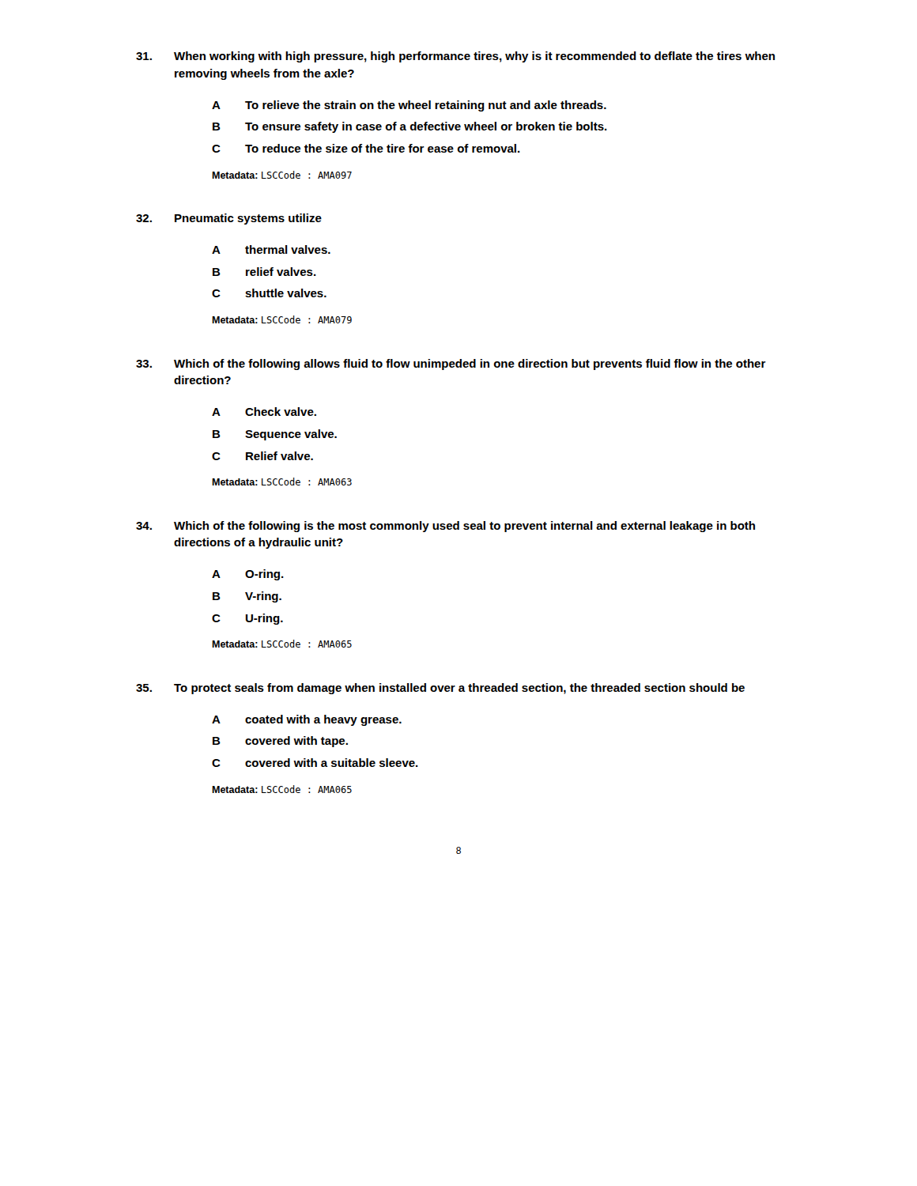When working with high pressure, high performance tires, why is it recommended to deflate the tires when removing wheels from the axle?
To relieve the strain on the wheel retaining nut and axle threads.
To ensure safety in case of a defective wheel or broken tie bolts.
To reduce the size of the tire for ease of removal.
Metadata: LSCCode : AMA097
Pneumatic systems utilize
thermal valves.
relief valves.
shuttle valves.
Metadata: LSCCode : AMA079
Which of the following allows fluid to flow unimpeded in one direction but prevents fluid flow in the other direction?
Check valve.
Sequence valve.
Relief valve.
Metadata: LSCCode : AMA063
Which of the following is the most commonly used seal to prevent internal and external leakage in both directions of a hydraulic unit?
O-ring.
V-ring.
U-ring.
Metadata: LSCCode : AMA065
To protect seals from damage when installed over a threaded section, the threaded section should be
coated with a heavy grease.
covered with tape.
covered with a suitable sleeve.
Metadata: LSCCode : AMA065
8